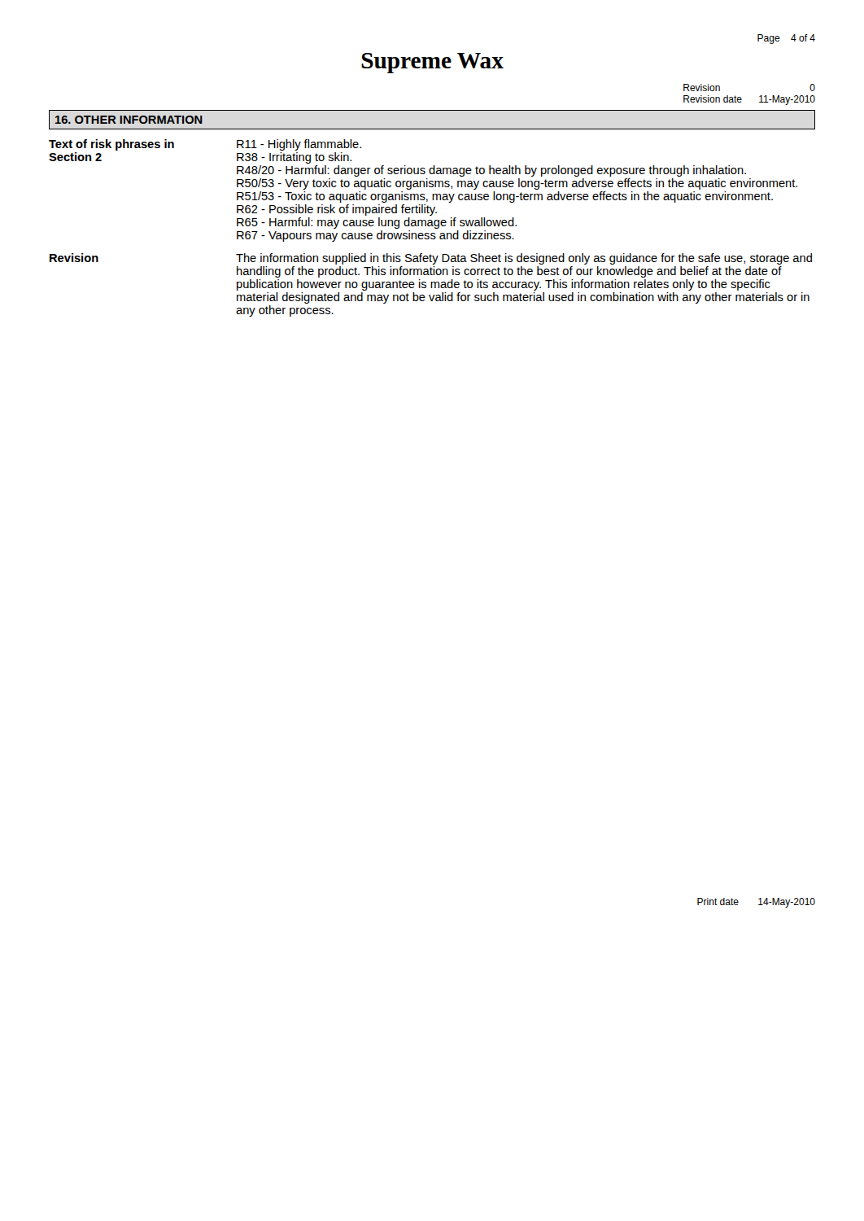Page 4 of 4
Supreme Wax
| Revision | 0 |
| Revision date | 11-May-2010 |
16. OTHER INFORMATION
| Text of risk phrases in Section 2 | R11 - Highly flammable. R38 - Irritating to skin. R48/20 - Harmful: danger of serious damage to health by prolonged exposure through inhalation. R50/53 - Very toxic to aquatic organisms, may cause long-term adverse effects in the aquatic environment. R51/53 - Toxic to aquatic organisms, may cause long-term adverse effects in the aquatic environment. R62 - Possible risk of impaired fertility. R65 - Harmful: may cause lung damage if swallowed. R67 - Vapours may cause drowsiness and dizziness. |
| Revision | The information supplied in this Safety Data Sheet is designed only as guidance for the safe use, storage and handling of the product. This information is correct to the best of our knowledge and belief at the date of publication however no guarantee is made to its accuracy. This information relates only to the specific material designated and may not be valid for such material used in combination with any other materials or in any other process. |
Print date 14-May-2010